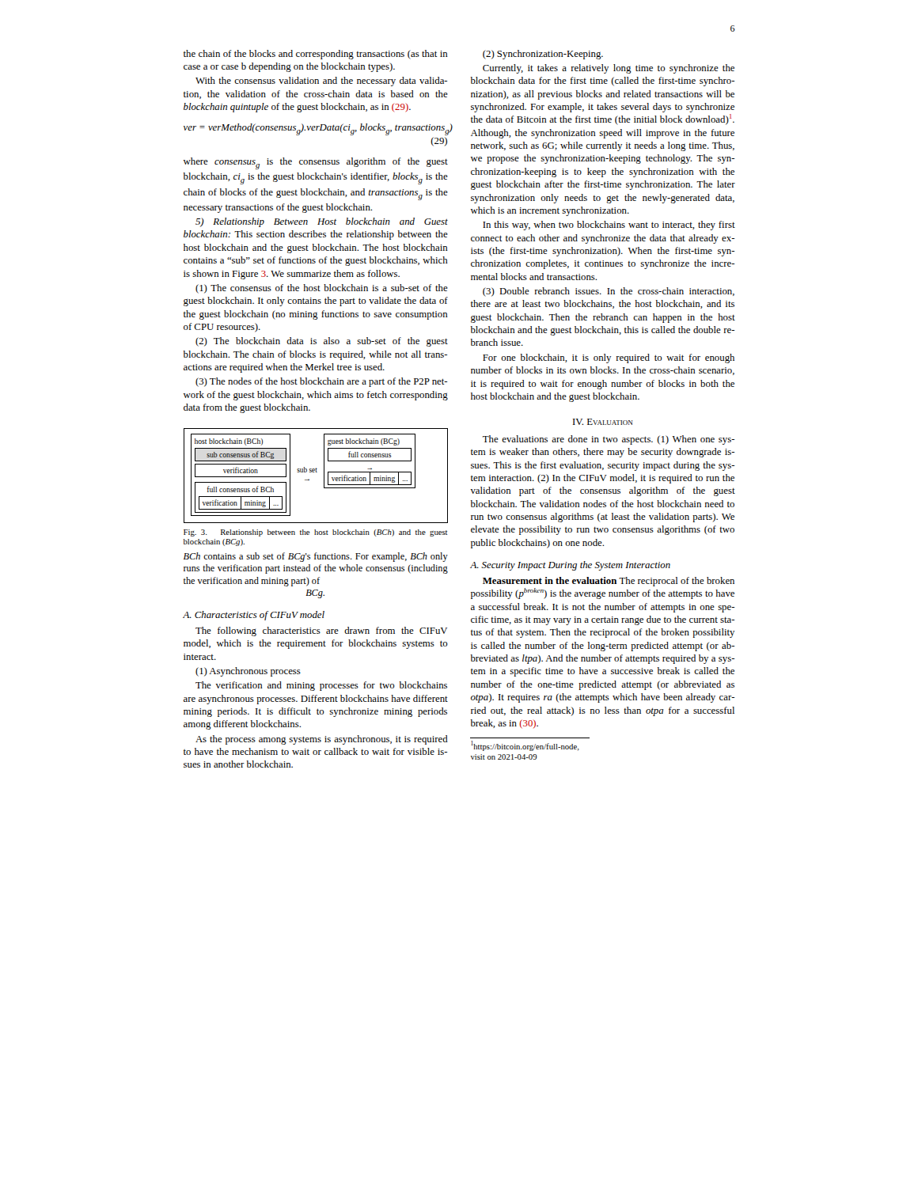6
the chain of the blocks and corresponding transactions (as that in case a or case b depending on the blockchain types).
With the consensus validation and the necessary data validation, the validation of the cross-chain data is based on the blockchain quintuple of the guest blockchain, as in (29).
ver = verMethod(consensusg).verData(cig, blocksg, transactionsg) (29)
where consensusg is the consensus algorithm of the guest blockchain, cig is the guest blockchain's identifier, blocksg is the chain of blocks of the guest blockchain, and transactionsg is the necessary transactions of the guest blockchain.
5) Relationship Between Host blockchain and Guest blockchain: This section describes the relationship between the host blockchain and the guest blockchain. The host blockchain contains a “sub” set of functions of the guest blockchains, which is shown in Figure 3. We summarize them as follows.
(1) The consensus of the host blockchain is a sub-set of the guest blockchain. It only contains the part to validate the data of the guest blockchain (no mining functions to save consumption of CPU resources).
(2) The blockchain data is also a sub-set of the guest blockchain. The chain of blocks is required, while not all transactions are required when the Merkel tree is used.
(3) The nodes of the host blockchain are a part of the P2P network of the guest blockchain, which aims to fetch corresponding data from the guest blockchain.
host blockchain (BCh)
sub consensus of BCg
verification
full consensus of BCh
verification
mining
...
sub set
→
guest blockchain (BCg)
full consensus
→
verification
mining
...
Fig. 3. Relationship between the host blockchain (BCh) and the guest blockchain (BCg).
BCh contains a sub set of BCg's functions. For example, BCh only runs the verification part instead of the whole consensus (including the verification and mining part) of BCg.
A. Characteristics of CIFuV model
The following characteristics are drawn from the CIFuV model, which is the requirement for blockchains systems to interact.
(1) Asynchronous process
The verification and mining processes for two blockchains are asynchronous processes. Different blockchains have different mining periods. It is difficult to synchronize mining periods among different blockchains.
As the process among systems is asynchronous, it is required to have the mechanism to wait or callback to wait for visible issues in another blockchain.
(2) Synchronization-Keeping.
Currently, it takes a relatively long time to synchronize the blockchain data for the first time (called the first-time synchronization), as all previous blocks and related transactions will be synchronized. For example, it takes several days to synchronize the data of Bitcoin at the first time (the initial block download)1. Although, the synchronization speed will improve in the future network, such as 6G; while currently it needs a long time. Thus, we propose the synchronization-keeping technology. The synchronization-keeping is to keep the synchronization with the guest blockchain after the first-time synchronization. The later synchronization only needs to get the newly-generated data, which is an increment synchronization.
In this way, when two blockchains want to interact, they first connect to each other and synchronize the data that already exists (the first-time synchronization). When the first-time synchronization completes, it continues to synchronize the incremental blocks and transactions.
(3) Double rebranch issues. In the cross-chain interaction, there are at least two blockchains, the host blockchain, and its guest blockchain. Then the rebranch can happen in the host blockchain and the guest blockchain, this is called the double rebranch issue.
For one blockchain, it is only required to wait for enough number of blocks in its own blocks. In the cross-chain scenario, it is required to wait for enough number of blocks in both the host blockchain and the guest blockchain.
IV. Evaluation
The evaluations are done in two aspects. (1) When one system is weaker than others, there may be security downgrade issues. This is the first evaluation, security impact during the system interaction. (2) In the CIFuV model, it is required to run the validation part of the consensus algorithm of the guest blockchain. The validation nodes of the host blockchain need to run two consensus algorithms (at least the validation parts). We elevate the possibility to run two consensus algorithms (of two public blockchains) on one node.
A. Security Impact During the System Interaction
Measurement in the evaluation The reciprocal of the broken possibility (pbroken) is the average number of the attempts to have a successful break. It is not the number of attempts in one specific time, as it may vary in a certain range due to the current status of that system. Then the reciprocal of the broken possibility is called the number of the long-term predicted attempt (or abbreviated as ltpa). And the number of attempts required by a system in a specific time to have a successive break is called the number of the one-time predicted attempt (or abbreviated as otpa). It requires ra (the attempts which have been already carried out, the real attack) is no less than otpa for a successful break, as in (30).
1https://bitcoin.org/en/full-node, visit on 2021-04-09